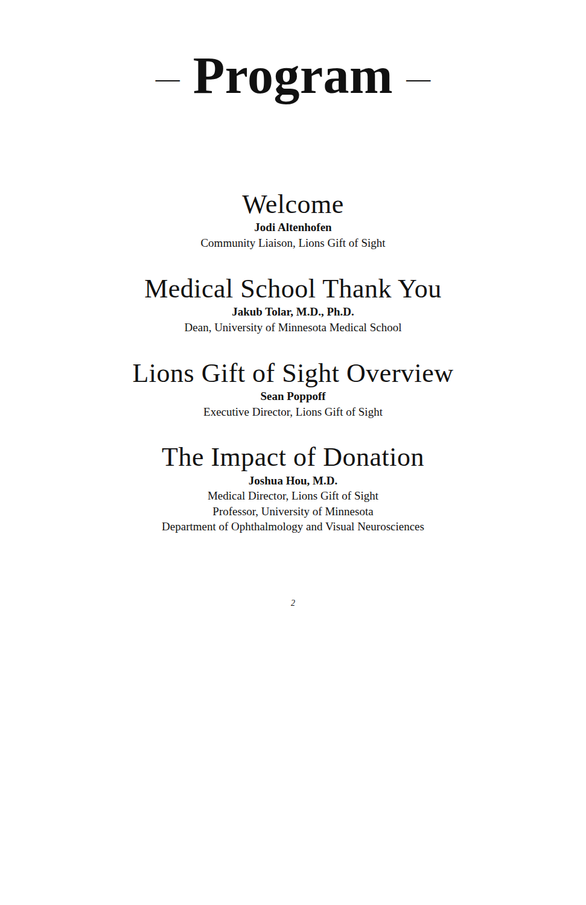— Program —
Welcome
Jodi Altenhofen
Community Liaison, Lions Gift of Sight
Medical School Thank You
Jakub Tolar, M.D., Ph.D.
Dean, University of Minnesota Medical School
Lions Gift of Sight Overview
Sean Poppoff
Executive Director, Lions Gift of Sight
The Impact of Donation
Joshua Hou, M.D.
Medical Director, Lions Gift of Sight
Professor, University of Minnesota
Department of Ophthalmology and Visual Neurosciences
2